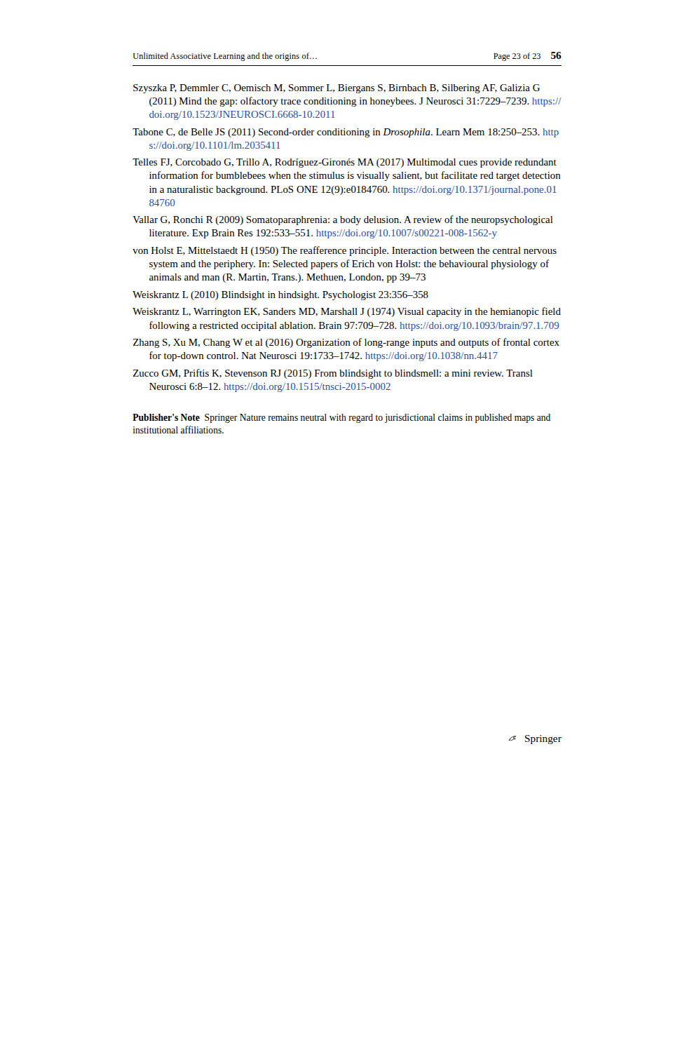Unlimited Associative Learning and the origins of…
Page 23 of 23 56
Szyszka P, Demmler C, Oemisch M, Sommer L, Biergans S, Birnbach B, Silbering AF, Galizia G (2011) Mind the gap: olfactory trace conditioning in honeybees. J Neurosci 31:7229–7239. https://doi.org/10.1523/JNEUROSCI.6668-10.2011
Tabone C, de Belle JS (2011) Second-order conditioning in Drosophila. Learn Mem 18:250–253. https://doi.org/10.1101/lm.2035411
Telles FJ, Corcobado G, Trillo A, Rodríguez-Gironés MA (2017) Multimodal cues provide redundant information for bumblebees when the stimulus is visually salient, but facilitate red target detection in a naturalistic background. PLoS ONE 12(9):e0184760. https://doi.org/10.1371/journal.pone.0184760
Vallar G, Ronchi R (2009) Somatoparaphrenia: a body delusion. A review of the neuropsychological literature. Exp Brain Res 192:533–551. https://doi.org/10.1007/s00221-008-1562-y
von Holst E, Mittelstaedt H (1950) The reafference principle. Interaction between the central nervous system and the periphery. In: Selected papers of Erich von Holst: the behavioural physiology of animals and man (R. Martin, Trans.). Methuen, London, pp 39–73
Weiskrantz L (2010) Blindsight in hindsight. Psychologist 23:356–358
Weiskrantz L, Warrington EK, Sanders MD, Marshall J (1974) Visual capacity in the hemianopic field following a restricted occipital ablation. Brain 97:709–728. https://doi.org/10.1093/brain/97.1.709
Zhang S, Xu M, Chang W et al (2016) Organization of long-range inputs and outputs of frontal cortex for top-down control. Nat Neurosci 19:1733–1742. https://doi.org/10.1038/nn.4417
Zucco GM, Priftis K, Stevenson RJ (2015) From blindsight to blindsmell: a mini review. Transl Neurosci 6:8–12. https://doi.org/10.1515/tnsci-2015-0002
Publisher's Note Springer Nature remains neutral with regard to jurisdictional claims in published maps and institutional affiliations.
Springer